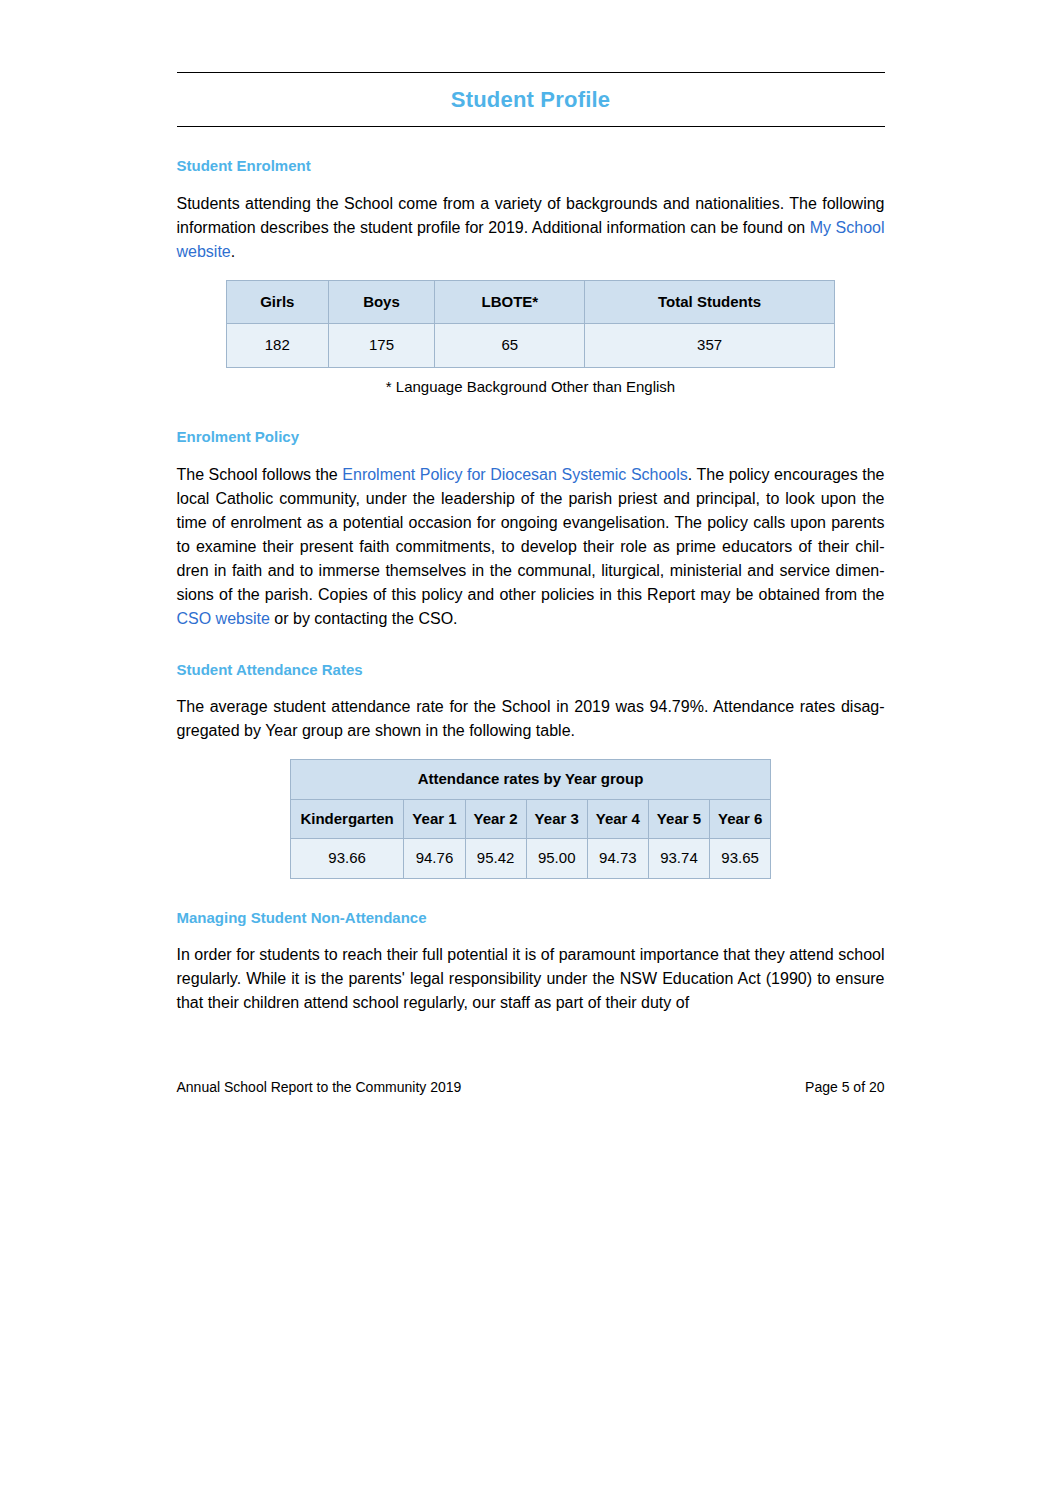Student Profile
Student Enrolment
Students attending the School come from a variety of backgrounds and nationalities. The following information describes the student profile for 2019. Additional information can be found on My School website.
| Girls | Boys | LBOTE* | Total Students |
| --- | --- | --- | --- |
| 182 | 175 | 65 | 357 |
* Language Background Other than English
Enrolment Policy
The School follows the Enrolment Policy for Diocesan Systemic Schools. The policy encourages the local Catholic community, under the leadership of the parish priest and principal, to look upon the time of enrolment as a potential occasion for ongoing evangelisation. The policy calls upon parents to examine their present faith commitments, to develop their role as prime educators of their children in faith and to immerse themselves in the communal, liturgical, ministerial and service dimensions of the parish. Copies of this policy and other policies in this Report may be obtained from the CSO website or by contacting the CSO.
Student Attendance Rates
The average student attendance rate for the School in 2019 was 94.79%. Attendance rates disaggregated by Year group are shown in the following table.
Attendance rates by Year group
| Kindergarten | Year 1 | Year 2 | Year 3 | Year 4 | Year 5 | Year 6 |
| --- | --- | --- | --- | --- | --- | --- |
| 93.66 | 94.76 | 95.42 | 95.00 | 94.73 | 93.74 | 93.65 |
Managing Student Non-Attendance
In order for students to reach their full potential it is of paramount importance that they attend school regularly. While it is the parents' legal responsibility under the NSW Education Act (1990) to ensure that their children attend school regularly, our staff as part of their duty of
Annual School Report to the Community 2019
Page 5 of 20